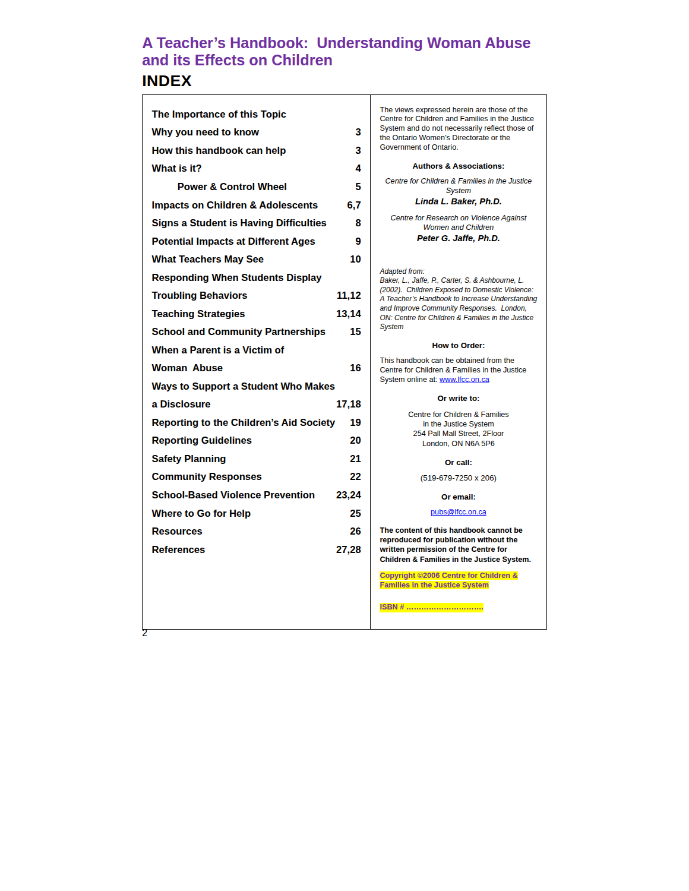A Teacher’s Handbook: Understanding Woman Abuse and its Effects on Children
INDEX
| / The Importance of this Topic / / / / Why you need to know / / 3 / / How this handbook can help / / 3 / / What is it? / / 4 / / Power & Control Wheel / / 5 / / Impacts on Children & Adolescents / / 6,7 / / Signs a Student is Having Difficulties / / 8 / / Potential Impacts at Different Ages / / 9 / / What Teachers May See / / 10 / / Responding When Students Display / / / / Troubling Behaviors / / 11,12 / / Teaching Strategies / / 13,14 / / School and Community Partnerships / / 15 / / When a Parent is a Victim of / / / / Woman Abuse / / 16 / / Ways to Support a Student Who Makes / / / / a Disclosure / / 17,18 / / Reporting to the Children’s Aid Society / / 19 / / Reporting Guidelines / / 20 / / Safety Planning / / 21 / / Community Responses / / 22 / / School-Based Violence Prevention / / 23,24 / / Where to Go for Help / / 25 / / Resources / / 26 / / References / / 27,28 / | The views expressed herein are those of the Centre for Children and Families in the Justice System and do not necessarily reflect those of the Ontario Women’s Directorate or the Government of Ontario. Authors & Associations: Centre for Children & Families in the Justice System Linda L. Baker, Ph.D. Centre for Research on Violence Against Women and Children Peter G. Jaffe, Ph.D. Adapted from: Baker, L., Jaffe, P., Carter, S. & Ashbourne, L. (2002). Children Exposed to Domestic Violence: A Teacher’s Handbook to Increase Understanding and Improve Community Responses. London, ON: Centre for Children & Families in the Justice System How to Order: This handbook can be obtained from the Centre for Children & Families in the Justice System online at: www.lfcc.on.ca Or write to: Centre for Children & Families in the Justice System 254 Pall Mall Street, 2Floor London, ON N6A 5P6 Or call: (519-679-7250 x 206) Or email: pubs@lfcc.on.ca The content of this handbook cannot be reproduced for publication without the written permission of the Centre for Children & Families in the Justice System. Copyright ©2006 Centre for Children & Families in the Justice System ISBN # …………………………. |
2